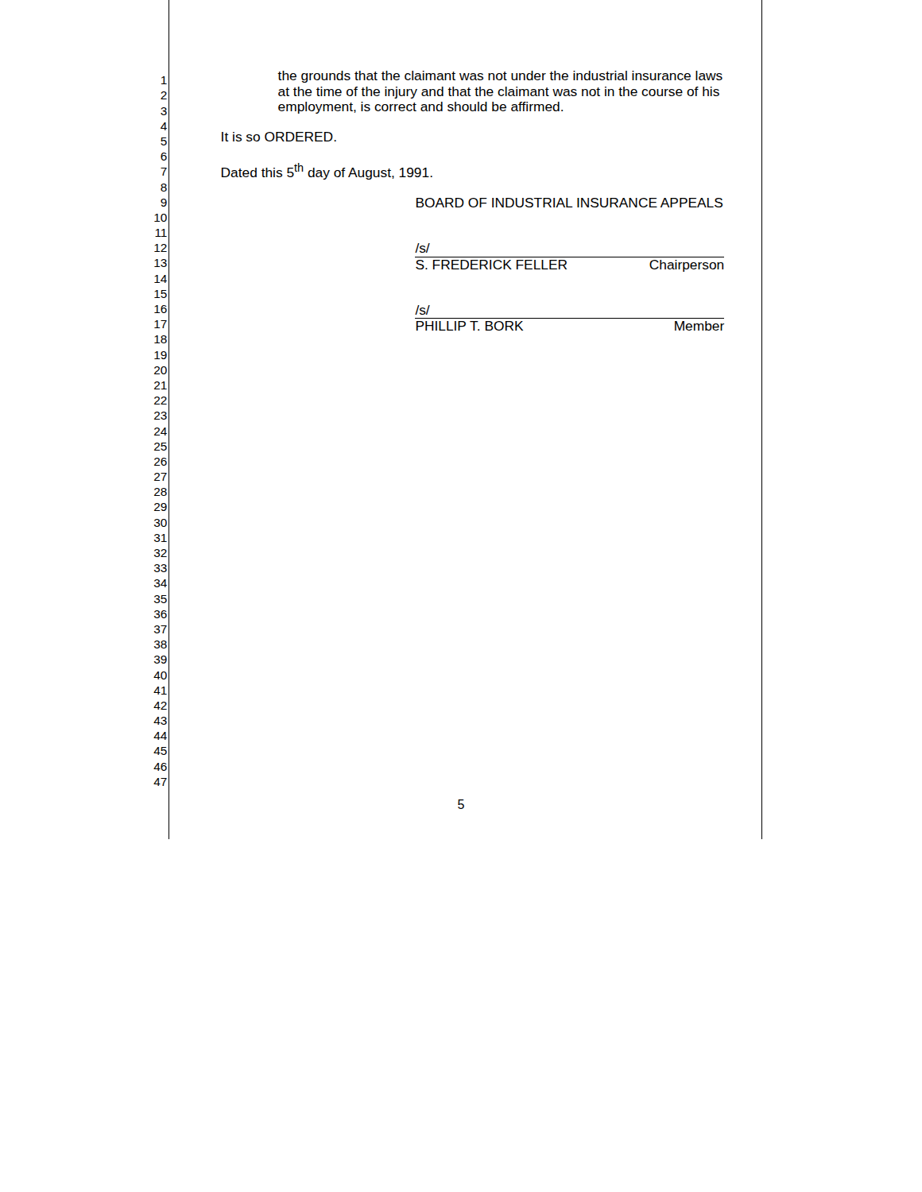1
2
3
4
5
6
7
8
9
10
11
12
13
14
15
16
17
18
19
20
21
22
23
24
25
26
27
28
29
30
31
32
33
34
35
36
37
38
39
40
41
42
43
44
45
46
47
the grounds that the claimant was not under the industrial insurance laws
at the time of the injury and that the claimant was not in the course of his
employment, is correct and should be affirmed.
It is so ORDERED.
Dated this 5th day of August, 1991.
BOARD OF INDUSTRIAL INSURANCE APPEALS
/s/
S. FREDERICK FELLER Chairperson
/s/
PHILLIP T. BORK Member
5